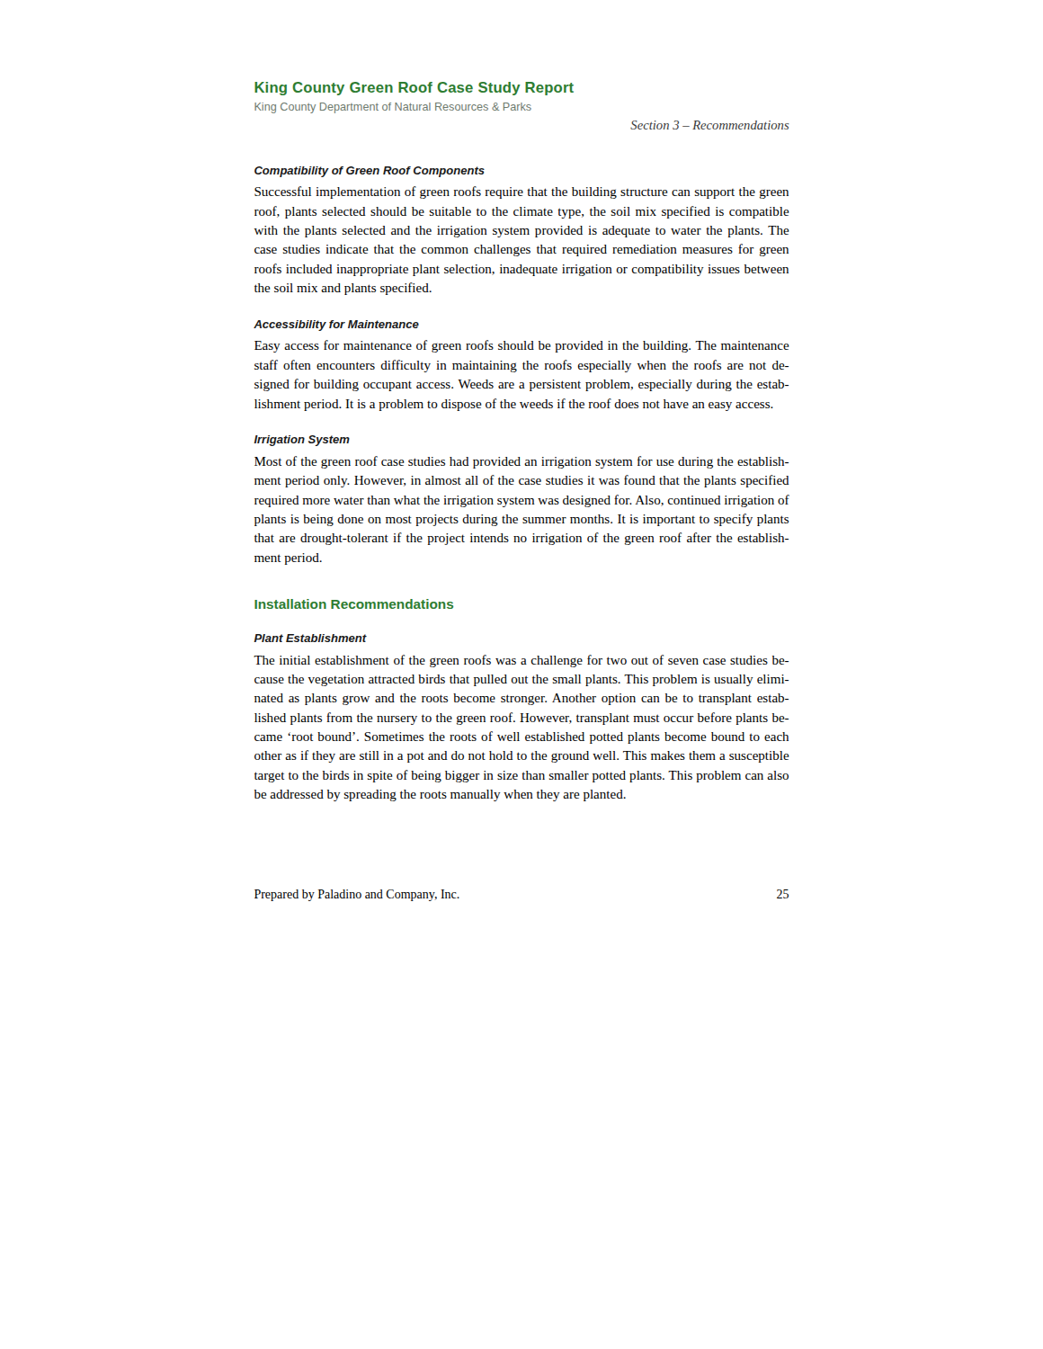King County Green Roof Case Study Report
King County Department of Natural Resources & Parks
Section 3 – Recommendations
Compatibility of Green Roof Components
Successful implementation of green roofs require that the building structure can support the green roof, plants selected should be suitable to the climate type, the soil mix specified is compatible with the plants selected and the irrigation system provided is adequate to water the plants. The case studies indicate that the common challenges that required remediation measures for green roofs included inappropriate plant selection, inadequate irrigation or compatibility issues between the soil mix and plants specified.
Accessibility for Maintenance
Easy access for maintenance of green roofs should be provided in the building. The maintenance staff often encounters difficulty in maintaining the roofs especially when the roofs are not designed for building occupant access. Weeds are a persistent problem, especially during the establishment period. It is a problem to dispose of the weeds if the roof does not have an easy access.
Irrigation System
Most of the green roof case studies had provided an irrigation system for use during the establishment period only. However, in almost all of the case studies it was found that the plants specified required more water than what the irrigation system was designed for. Also, continued irrigation of plants is being done on most projects during the summer months. It is important to specify plants that are drought-tolerant if the project intends no irrigation of the green roof after the establishment period.
Installation Recommendations
Plant Establishment
The initial establishment of the green roofs was a challenge for two out of seven case studies because the vegetation attracted birds that pulled out the small plants. This problem is usually eliminated as plants grow and the roots become stronger. Another option can be to transplant established plants from the nursery to the green roof. However, transplant must occur before plants became ‘root bound’. Sometimes the roots of well established potted plants become bound to each other as if they are still in a pot and do not hold to the ground well. This makes them a susceptible target to the birds in spite of being bigger in size than smaller potted plants. This problem can also be addressed by spreading the roots manually when they are planted.
Prepared by Paladino and Company, Inc.
25